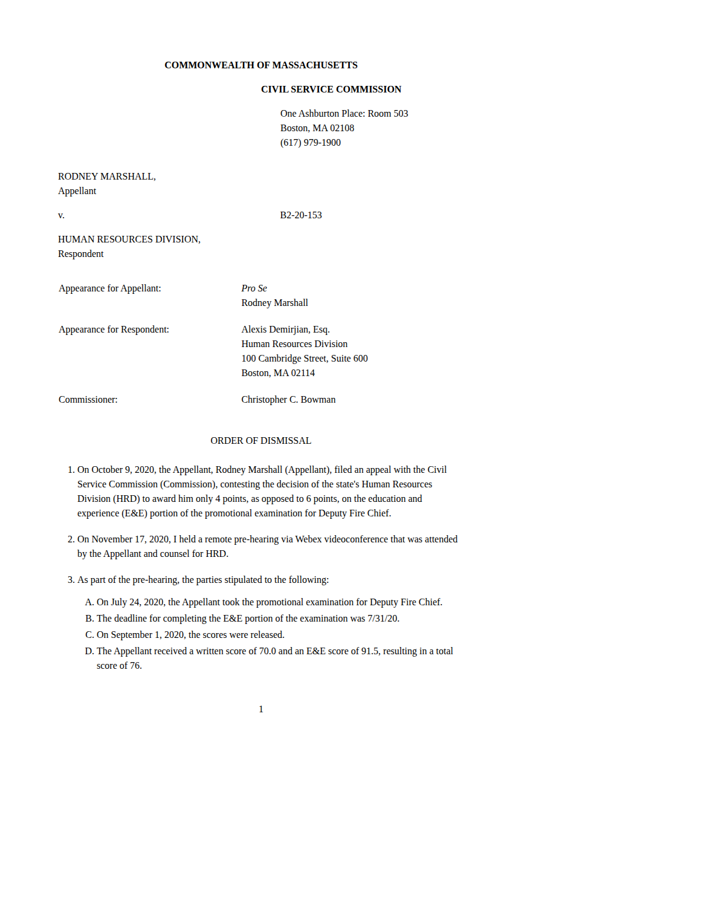COMMONWEALTH OF MASSACHUSETTS
CIVIL SERVICE COMMISSION
One Ashburton Place: Room 503
Boston, MA 02108
(617) 979-1900
RODNEY MARSHALL,
Appellant
v. B2-20-153
HUMAN RESOURCES DIVISION,
Respondent
| Appearance for Appellant: | Pro Se Rodney Marshall |
| Appearance for Respondent: | Alexis Demirjian, Esq. Human Resources Division 100 Cambridge Street, Suite 600 Boston, MA 02114 |
| Commissioner: | Christopher C. Bowman |
ORDER OF DISMISSAL
On October 9, 2020, the Appellant, Rodney Marshall (Appellant), filed an appeal with the Civil Service Commission (Commission), contesting the decision of the state's Human Resources Division (HRD) to award him only 4 points, as opposed to 6 points, on the education and experience (E&E) portion of the promotional examination for Deputy Fire Chief.
On November 17, 2020, I held a remote pre-hearing via Webex videoconference that was attended by the Appellant and counsel for HRD.
As part of the pre-hearing, the parties stipulated to the following:
On July 24, 2020, the Appellant took the promotional examination for Deputy Fire Chief.
The deadline for completing the E&E portion of the examination was 7/31/20.
On September 1, 2020, the scores were released.
The Appellant received a written score of 70.0 and an E&E score of 91.5, resulting in a total score of 76.
1